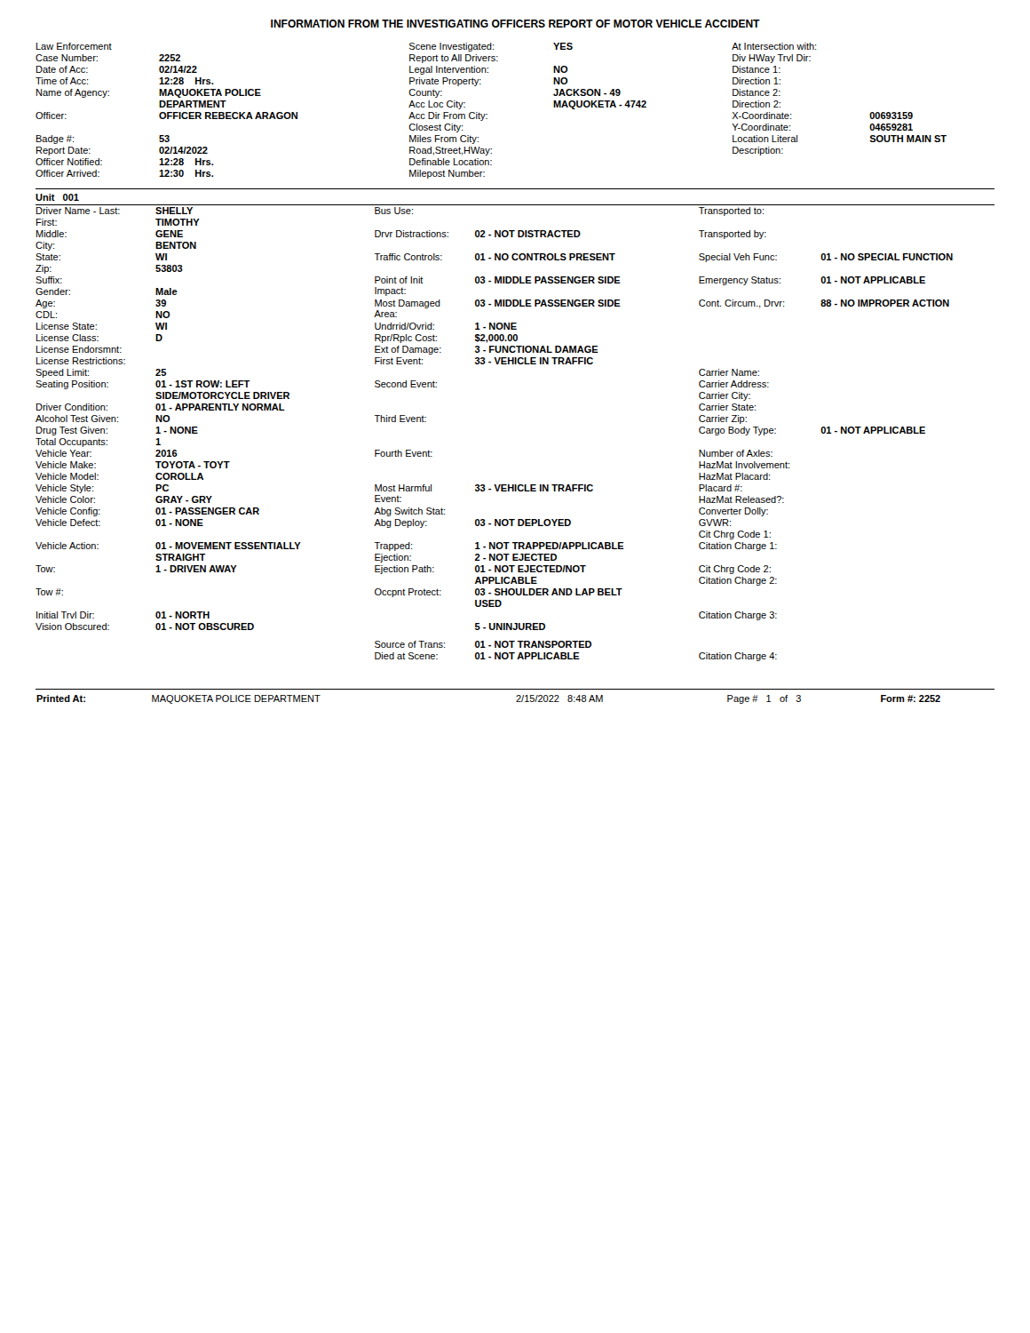INFORMATION FROM THE INVESTIGATING OFFICERS REPORT OF MOTOR VEHICLE ACCIDENT
| Law Enforcement | | | Scene Investigated: | YES | | At Intersection with: | |
| Case Number: | 2252 | | Report to All Drivers: | | | Div HWay Trvl Dir: | |
| Date of Acc: | 02/14/22 | | Legal Intervention: | NO | | Distance 1: | |
| Time of Acc: | 12:28 Hrs. | | Private Property: | NO | | Direction 1: | |
| Name of Agency: | MAQUOKETA POLICE | | County: | JACKSON - 49 | | Distance 2: | |
| | DEPARTMENT | | Acc Loc City: | MAQUOKETA - 4742 | | Direction 2: | |
| Officer: | OFFICER REBECKA ARAGON | | Acc Dir From City: | | | X-Coordinate: | 00693159 |
| | Closest City: | | | Y-Coordinate: | 04659281 |
| Badge #: | 53 | | Miles From City: | | | Location Literal | SOUTH MAIN ST |
| Report Date: | 02/14/2022 | | Road,Street,HWay: | | | Description: | |
| Officer Notified: | 12:28 Hrs. | | Definable Location: | | | | |
| Officer Arrived: | 12:30 Hrs. | | Milepost Number: | | | | |
Unit 001
| Driver Name - Last: | SHELLY | | Bus Use: | | | Transported to: | |
| First: | TIMOTHY | | | | | | |
| Middle: | GENE | | Drvr Distractions: | 02 - NOT DISTRACTED | | Transported by: | |
| City: | BENTON | | | | | | |
| State: | WI | | Traffic Controls: | 01 - NO CONTROLS PRESENT | | Special Veh Func: | 01 - NO SPECIAL FUNCTION |
| Zip: | 53803 | | | | | | |
| Suffix: | | | Point of Init Impact: | 03 - MIDDLE PASSENGER SIDE | | Emergency Status: | 01 - NOT APPLICABLE |
| Gender: | Male | | | |
| Age: | 39 | | Most Damaged Area: | 03 - MIDDLE PASSENGER SIDE | | Cont. Circum., Drvr: | 88 - NO IMPROPER ACTION |
| CDL: | NO | | | |
| License State: | WI | | Undrrid/Ovrid: | 1 - NONE | | | |
| License Class: | D | | Rpr/Rplc Cost: | $2,000.00 | | | |
| License Endorsmnt: | | | Ext of Damage: | 3 - FUNCTIONAL DAMAGE | | | |
| License Restrictions: | | | First Event: | 33 - VEHICLE IN TRAFFIC | | | |
| Speed Limit: | 25 | | | | | Carrier Name: | |
| Seating Position: | 01 - 1ST ROW: LEFT | | Second Event: | | | Carrier Address: | |
| SIDE/MOTORCYCLE DRIVER | | | Carrier City: | |
| Driver Condition: | 01 - APPARENTLY NORMAL | | | | | Carrier State: | |
| Alcohol Test Given: | NO | | Third Event: | | | Carrier Zip: | |
| Drug Test Given: | 1 - NONE | | | Cargo Body Type: | 01 - NOT APPLICABLE |
| Total Occupants: | 1 | | | | |
| Vehicle Year: | 2016 | | Fourth Event: | | | Number of Axles: | |
| Vehicle Make: | TOYOTA - TOYT | | | | | HazMat Involvement: | |
| Vehicle Model: | COROLLA | | | | | HazMat Placard: | |
| Vehicle Style: | PC | | Most Harmful Event: | 33 - VEHICLE IN TRAFFIC | | Placard #: | |
| Vehicle Color: | GRAY - GRY | | | | HazMat Released?: | |
| Vehicle Config: | 01 - PASSENGER CAR | | Abg Switch Stat: | | | Converter Dolly: | |
| Vehicle Defect: | 01 - NONE | | Abg Deploy: | 03 - NOT DEPLOYED | | GVWR: | |
| | | | | Cit Chrg Code 1: | |
| Vehicle Action: | 01 - MOVEMENT ESSENTIALLY | | Trapped: | 1 - NOT TRAPPED/APPLICABLE | | Citation Charge 1: | |
| STRAIGHT | | Ejection: | 2 - NOT EJECTED | | | |
| Tow: | 1 - DRIVEN AWAY | | Ejection Path: | 01 - NOT EJECTED/NOT | | Cit Chrg Code 2: | |
| | APPLICABLE | | Citation Charge 2: | |
| Tow #: | | | Occpnt Protect: | 03 - SHOULDER AND LAP BELT | | | |
| | USED | | | |
| Initial Trvl Dir: | 01 - NORTH | | | | | Citation Charge 3: | |
| Vision Obscured: | 01 - NOT OBSCURED | | | 5 - UNINJURED | |
| | | | Source of Trans: | 01 - NOT TRANSPORTED | | | |
| | | | Died at Scene: | 01 - NOT APPLICABLE | | Citation Charge 4: | |
| Printed At: | MAQUOKETA POLICE DEPARTMENT | 2/15/2022 8:48 AM | Page # 1 of 3 | Form #: 2252 |